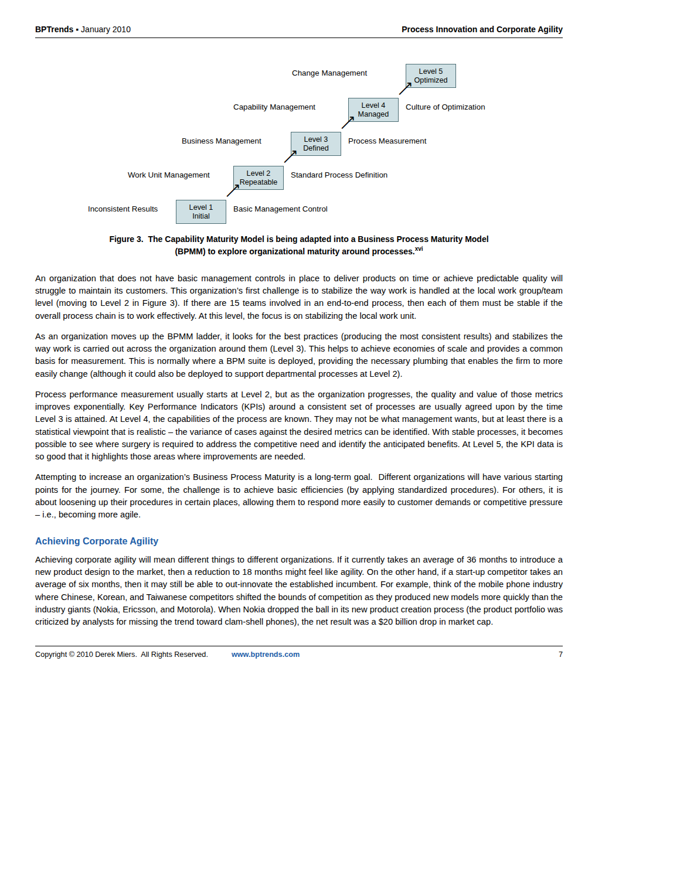BPTrends ▪ January 2010
Process Innovation and Corporate Agility
Level 1
Initial
Level 2
Repeatable
Level 3
Defined
Level 4
Managed
Level 5
Optimized
Inconsistent Results
Work Unit Management
Business Management
Capability Management
Change Management
Basic Management Control
Standard Process Definition
Process Measurement
Culture of Optimization
⟶
⟶
⟶
⟶
Figure 3. The Capability Maturity Model is being adapted into a Business Process Maturity Model
(BPMM) to explore organizational maturity around processes.xvi
An organization that does not have basic management controls in place to deliver products on time or achieve predictable quality will struggle to maintain its customers. This organization’s first challenge is to stabilize the way work is handled at the local work group/team level (moving to Level 2 in Figure 3). If there are 15 teams involved in an end-to-end process, then each of them must be stable if the overall process chain is to work effectively. At this level, the focus is on stabilizing the local work unit.
As an organization moves up the BPMM ladder, it looks for the best practices (producing the most consistent results) and stabilizes the way work is carried out across the organization around them (Level 3). This helps to achieve economies of scale and provides a common basis for measurement. This is normally where a BPM suite is deployed, providing the necessary plumbing that enables the firm to more easily change (although it could also be deployed to support departmental processes at Level 2).
Process performance measurement usually starts at Level 2, but as the organization progresses, the quality and value of those metrics improves exponentially. Key Performance Indicators (KPIs) around a consistent set of processes are usually agreed upon by the time Level 3 is attained. At Level 4, the capabilities of the process are known. They may not be what management wants, but at least there is a statistical viewpoint that is realistic – the variance of cases against the desired metrics can be identified. With stable processes, it becomes possible to see where surgery is required to address the competitive need and identify the anticipated benefits. At Level 5, the KPI data is so good that it highlights those areas where improvements are needed.
Attempting to increase an organization’s Business Process Maturity is a long-term goal. Different organizations will have various starting points for the journey. For some, the challenge is to achieve basic efficiencies (by applying standardized procedures). For others, it is about loosening up their procedures in certain places, allowing them to respond more easily to customer demands or competitive pressure – i.e., becoming more agile.
Achieving Corporate Agility
Achieving corporate agility will mean different things to different organizations. If it currently takes an average of 36 months to introduce a new product design to the market, then a reduction to 18 months might feel like agility. On the other hand, if a start-up competitor takes an average of six months, then it may still be able to out-innovate the established incumbent. For example, think of the mobile phone industry where Chinese, Korean, and Taiwanese competitors shifted the bounds of competition as they produced new models more quickly than the industry giants (Nokia, Ericsson, and Motorola). When Nokia dropped the ball in its new product creation process (the product portfolio was criticized by analysts for missing the trend toward clam-shell phones), the net result was a $20 billion drop in market cap.
Copyright © 2010 Derek Miers. All Rights Reserved. www.bptrends.com 7